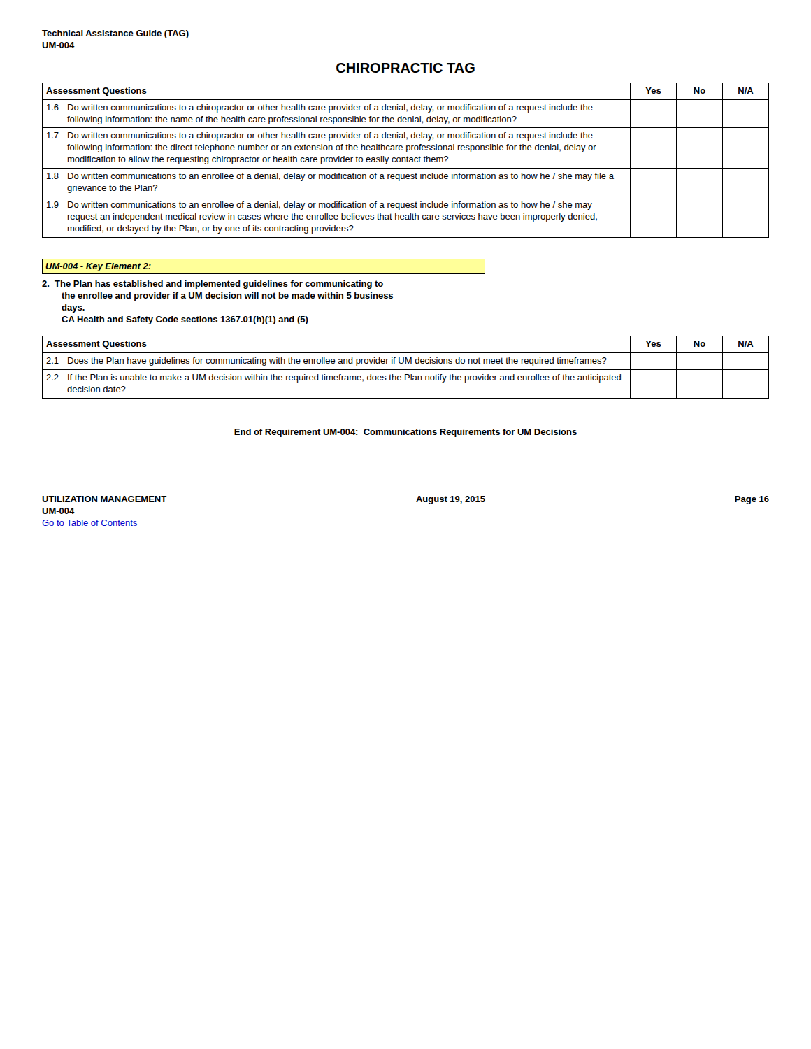Technical Assistance Guide (TAG)
UM-004
CHIROPRACTIC TAG
| Assessment Questions | Yes | No | N/A |
| --- | --- | --- | --- |
| 1.6 Do written communications to a chiropractor or other health care provider of a denial, delay, or modification of a request include the following information: the name of the health care professional responsible for the denial, delay, or modification? | | | |
| 1.7 Do written communications to a chiropractor or other health care provider of a denial, delay, or modification of a request include the following information: the direct telephone number or an extension of the healthcare professional responsible for the denial, delay or modification to allow the requesting chiropractor or health care provider to easily contact them? | | | |
| 1.8 Do written communications to an enrollee of a denial, delay or modification of a request include information as to how he / she may file a grievance to the Plan? | | | |
| 1.9 Do written communications to an enrollee of a denial, delay or modification of a request include information as to how he / she may request an independent medical review in cases where the enrollee believes that health care services have been improperly denied, modified, or delayed by the Plan, or by one of its contracting providers? | | | |
UM-004 - Key Element 2:
2. The Plan has established and implemented guidelines for communicating to the enrollee and provider if a UM decision will not be made within 5 business days. CA Health and Safety Code sections 1367.01(h)(1) and (5)
| Assessment Questions | Yes | No | N/A |
| --- | --- | --- | --- |
| 2.1 Does the Plan have guidelines for communicating with the enrollee and provider if UM decisions do not meet the required timeframes? | | | |
| 2.2 If the Plan is unable to make a UM decision within the required timeframe, does the Plan notify the provider and enrollee of the anticipated decision date? | | | |
End of Requirement UM-004: Communications Requirements for UM Decisions
UTILIZATION MANAGEMENT August 19, 2015 Page 16
UM-004
Go to Table of Contents